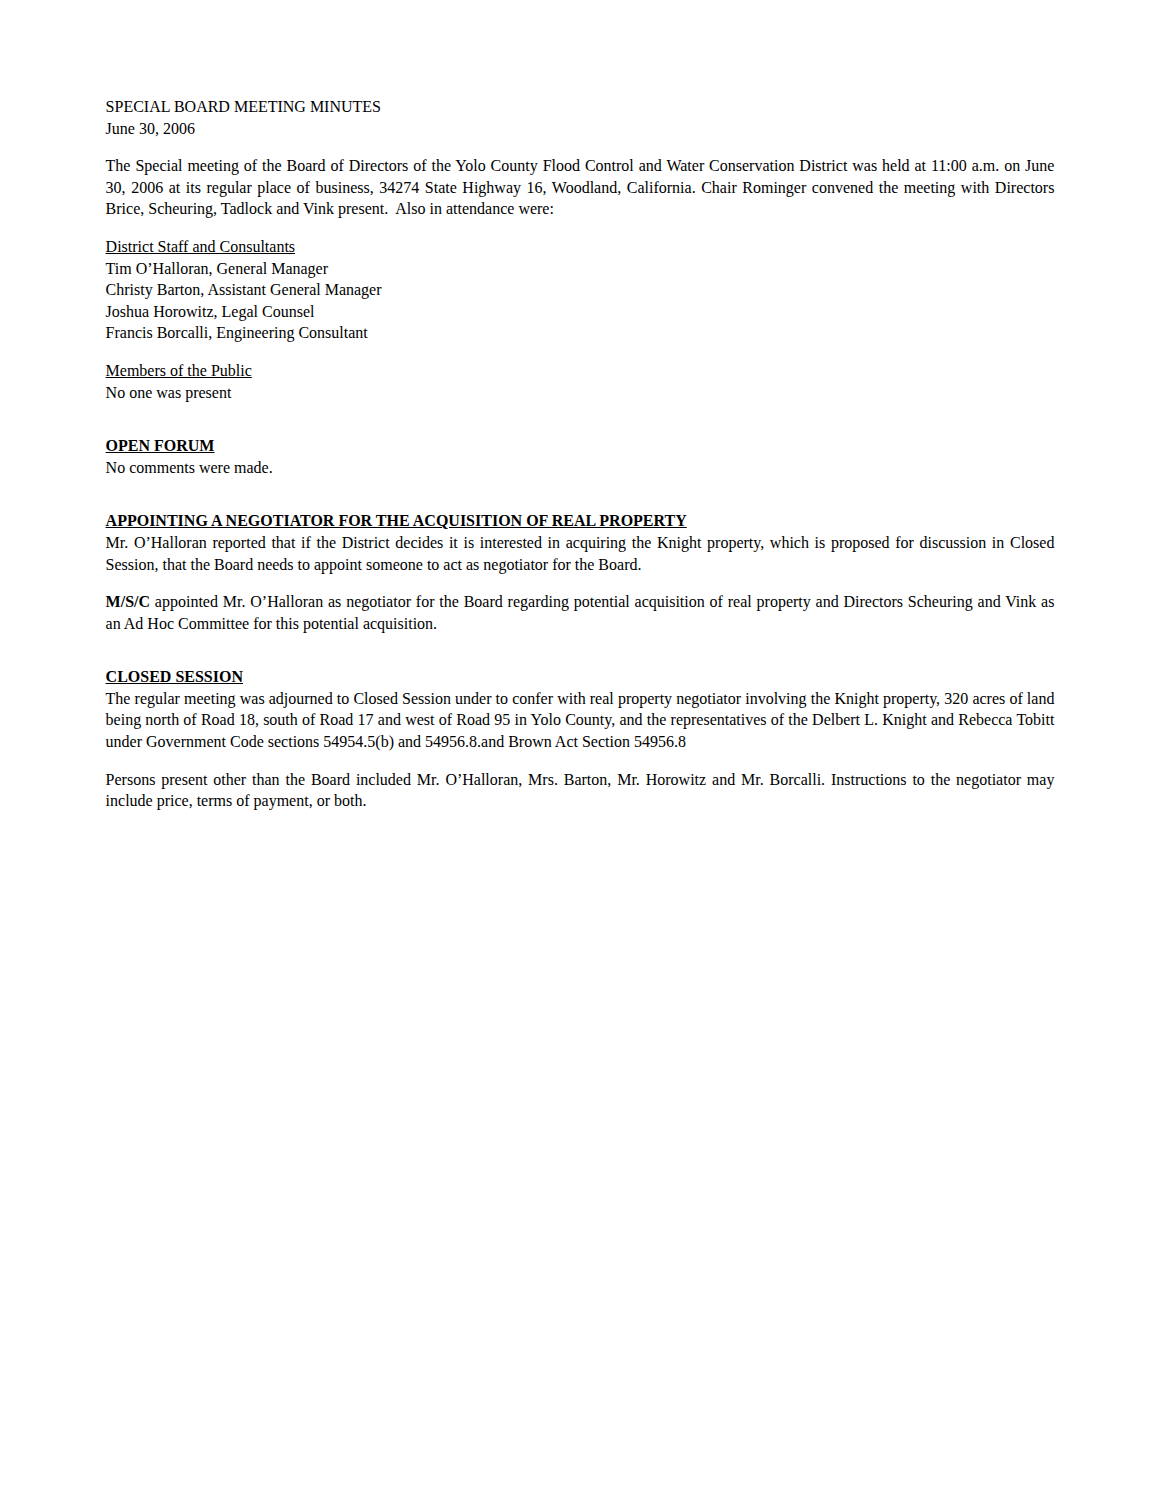SPECIAL BOARD MEETING MINUTES
June 30, 2006
The Special meeting of the Board of Directors of the Yolo County Flood Control and Water Conservation District was held at 11:00 a.m. on June 30, 2006 at its regular place of business, 34274 State Highway 16, Woodland, California. Chair Rominger convened the meeting with Directors Brice, Scheuring, Tadlock and Vink present. Also in attendance were:
District Staff and Consultants
Tim O’Halloran, General Manager
Christy Barton, Assistant General Manager
Joshua Horowitz, Legal Counsel
Francis Borcalli, Engineering Consultant
Members of the Public
No one was present
OPEN FORUM
No comments were made.
APPOINTING A NEGOTIATOR FOR THE ACQUISITION OF REAL PROPERTY
Mr. O’Halloran reported that if the District decides it is interested in acquiring the Knight property, which is proposed for discussion in Closed Session, that the Board needs to appoint someone to act as negotiator for the Board.
M/S/C appointed Mr. O’Halloran as negotiator for the Board regarding potential acquisition of real property and Directors Scheuring and Vink as an Ad Hoc Committee for this potential acquisition.
CLOSED SESSION
The regular meeting was adjourned to Closed Session under to confer with real property negotiator involving the Knight property, 320 acres of land being north of Road 18, south of Road 17 and west of Road 95 in Yolo County, and the representatives of the Delbert L. Knight and Rebecca Tobitt under Government Code sections 54954.5(b) and 54956.8.and Brown Act Section 54956.8
Persons present other than the Board included Mr. O’Halloran, Mrs. Barton, Mr. Horowitz and Mr. Borcalli. Instructions to the negotiator may include price, terms of payment, or both.